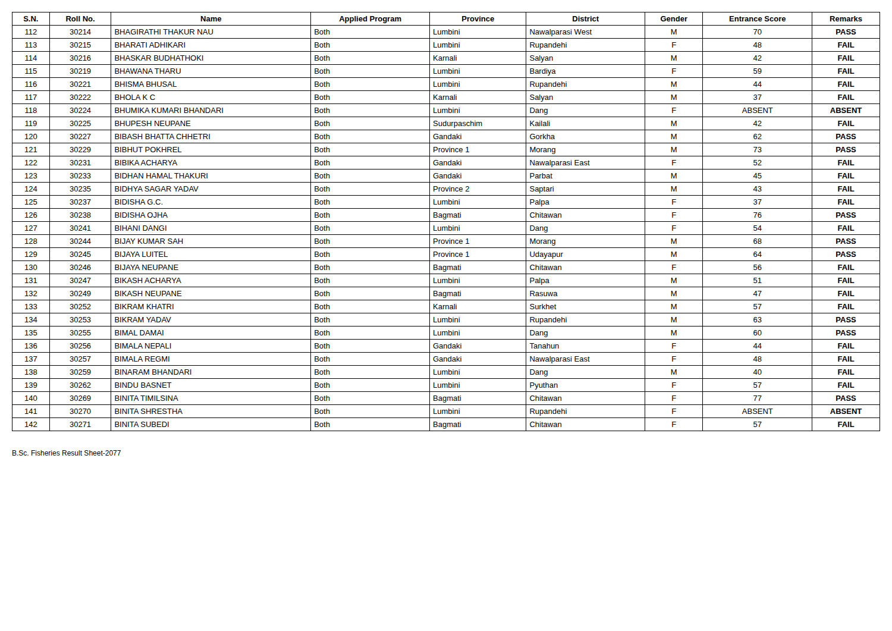| S.N. | Roll No. | Name | Applied Program | Province | District | Gender | Entrance Score | Remarks |
| --- | --- | --- | --- | --- | --- | --- | --- | --- |
| 112 | 30214 | BHAGIRATHI THAKUR NAU | Both | Lumbini | Nawalparasi West | M | 70 | PASS |
| 113 | 30215 | BHARATI ADHIKARI | Both | Lumbini | Rupandehi | F | 48 | FAIL |
| 114 | 30216 | BHASKAR BUDHATHOKI | Both | Karnali | Salyan | M | 42 | FAIL |
| 115 | 30219 | BHAWANA THARU | Both | Lumbini | Bardiya | F | 59 | FAIL |
| 116 | 30221 | BHISMA BHUSAL | Both | Lumbini | Rupandehi | M | 44 | FAIL |
| 117 | 30222 | BHOLA K C | Both | Karnali | Salyan | M | 37 | FAIL |
| 118 | 30224 | BHUMIKA KUMARI BHANDARI | Both | Lumbini | Dang | F | ABSENT | ABSENT |
| 119 | 30225 | BHUPESH NEUPANE | Both | Sudurpaschim | Kailali | M | 42 | FAIL |
| 120 | 30227 | BIBASH BHATTA CHHETRI | Both | Gandaki | Gorkha | M | 62 | PASS |
| 121 | 30229 | BIBHUT POKHREL | Both | Province 1 | Morang | M | 73 | PASS |
| 122 | 30231 | BIBIKA ACHARYA | Both | Gandaki | Nawalparasi East | F | 52 | FAIL |
| 123 | 30233 | BIDHAN HAMAL THAKURI | Both | Gandaki | Parbat | M | 45 | FAIL |
| 124 | 30235 | BIDHYA SAGAR YADAV | Both | Province 2 | Saptari | M | 43 | FAIL |
| 125 | 30237 | BIDISHA G.C. | Both | Lumbini | Palpa | F | 37 | FAIL |
| 126 | 30238 | BIDISHA OJHA | Both | Bagmati | Chitawan | F | 76 | PASS |
| 127 | 30241 | BIHANI DANGI | Both | Lumbini | Dang | F | 54 | FAIL |
| 128 | 30244 | BIJAY KUMAR SAH | Both | Province 1 | Morang | M | 68 | PASS |
| 129 | 30245 | BIJAYA LUITEL | Both | Province 1 | Udayapur | M | 64 | PASS |
| 130 | 30246 | BIJAYA NEUPANE | Both | Bagmati | Chitawan | F | 56 | FAIL |
| 131 | 30247 | BIKASH ACHARYA | Both | Lumbini | Palpa | M | 51 | FAIL |
| 132 | 30249 | BIKASH NEUPANE | Both | Bagmati | Rasuwa | M | 47 | FAIL |
| 133 | 30252 | BIKRAM KHATRI | Both | Karnali | Surkhet | M | 57 | FAIL |
| 134 | 30253 | BIKRAM YADAV | Both | Lumbini | Rupandehi | M | 63 | PASS |
| 135 | 30255 | BIMAL DAMAI | Both | Lumbini | Dang | M | 60 | PASS |
| 136 | 30256 | BIMALA NEPALI | Both | Gandaki | Tanahun | F | 44 | FAIL |
| 137 | 30257 | BIMALA REGMI | Both | Gandaki | Nawalparasi East | F | 48 | FAIL |
| 138 | 30259 | BINARAM BHANDARI | Both | Lumbini | Dang | M | 40 | FAIL |
| 139 | 30262 | BINDU BASNET | Both | Lumbini | Pyuthan | F | 57 | FAIL |
| 140 | 30269 | BINITA TIMILSINA | Both | Bagmati | Chitawan | F | 77 | PASS |
| 141 | 30270 | BINITA SHRESTHA | Both | Lumbini | Rupandehi | F | ABSENT | ABSENT |
| 142 | 30271 | BINITA SUBEDI | Both | Bagmati | Chitawan | F | 57 | FAIL |
B.Sc. Fisheries Result Sheet-2077